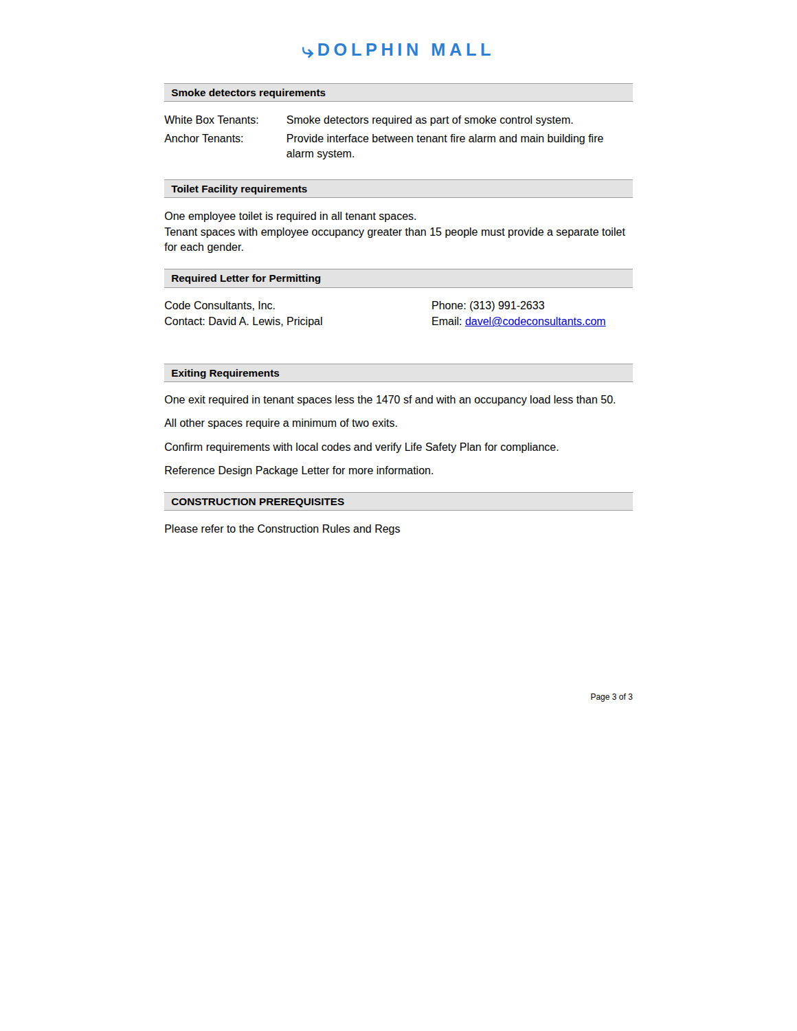⤷DOLPHIN MALL
Smoke detectors requirements
| White Box Tenants: | Smoke detectors required as part of smoke control system. |
| Anchor Tenants: | Provide interface between tenant fire alarm and main building fire alarm system. |
Toilet Facility requirements
One employee toilet is required in all tenant spaces.
Tenant spaces with employee occupancy greater than 15 people must provide a separate toilet for each gender.
Required Letter for Permitting
| Code Consultants, Inc. | Phone: (313) 991-2633 |
| Contact: David A. Lewis, Pricipal | Email: davel@codeconsultants.com |
Exiting Requirements
One exit required in tenant spaces less the 1470 sf and with an occupancy load less than 50.
All other spaces require a minimum of two exits.
Confirm requirements with local codes and verify Life Safety Plan for compliance.
Reference Design Package Letter for more information.
CONSTRUCTION PREREQUISITES
Please refer to the Construction Rules and Regs
Page 3 of 3